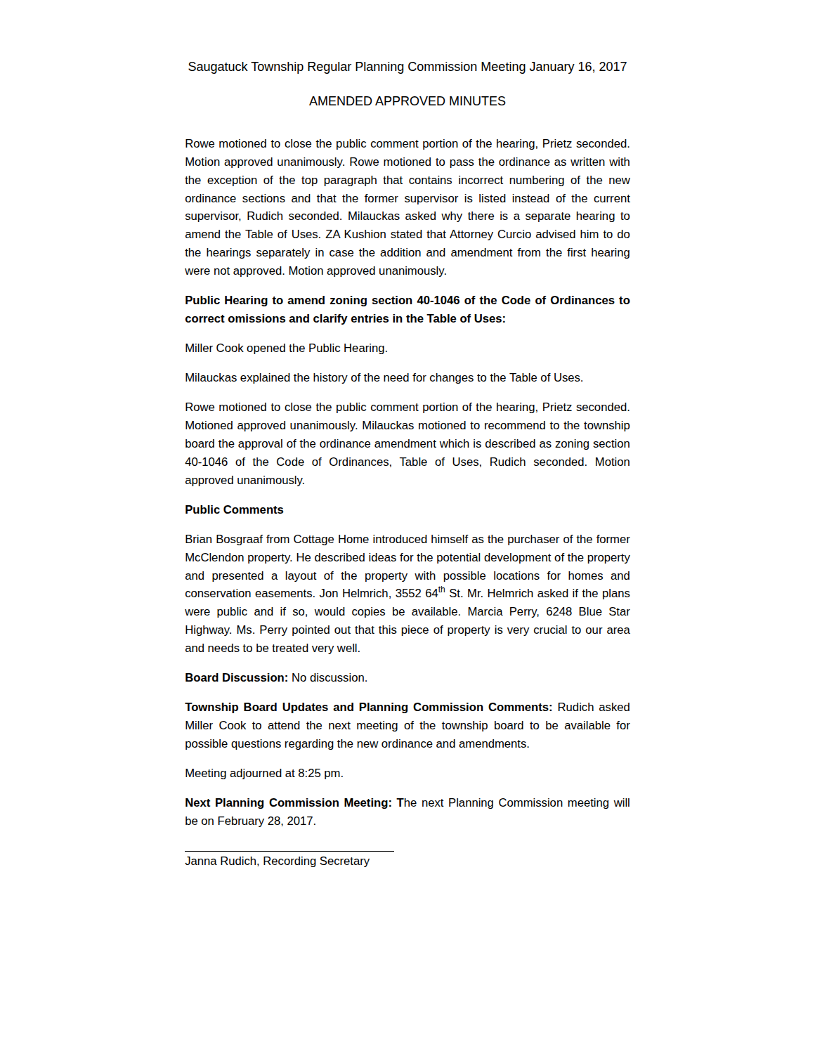Saugatuck Township Regular Planning Commission Meeting January 16, 2017
AMENDED APPROVED MINUTES
Rowe motioned to close the public comment portion of the hearing, Prietz seconded. Motion approved unanimously. Rowe motioned to pass the ordinance as written with the exception of the top paragraph that contains incorrect numbering of the new ordinance sections and that the former supervisor is listed instead of the current supervisor, Rudich seconded. Milauckas asked why there is a separate hearing to amend the Table of Uses. ZA Kushion stated that Attorney Curcio advised him to do the hearings separately in case the addition and amendment from the first hearing were not approved. Motion approved unanimously.
Public Hearing to amend zoning section 40-1046 of the Code of Ordinances to correct omissions and clarify entries in the Table of Uses:
Miller Cook opened the Public Hearing.
Milauckas explained the history of the need for changes to the Table of Uses.
Rowe motioned to close the public comment portion of the hearing, Prietz seconded. Motioned approved unanimously. Milauckas motioned to recommend to the township board the approval of the ordinance amendment which is described as zoning section 40-1046 of the Code of Ordinances, Table of Uses, Rudich seconded. Motion approved unanimously.
Public Comments
Brian Bosgraaf from Cottage Home introduced himself as the purchaser of the former McClendon property. He described ideas for the potential development of the property and presented a layout of the property with possible locations for homes and conservation easements. Jon Helmrich, 3552 64th St. Mr. Helmrich asked if the plans were public and if so, would copies be available. Marcia Perry, 6248 Blue Star Highway. Ms. Perry pointed out that this piece of property is very crucial to our area and needs to be treated very well.
Board Discussion: No discussion.
Township Board Updates and Planning Commission Comments: Rudich asked Miller Cook to attend the next meeting of the township board to be available for possible questions regarding the new ordinance and amendments.
Meeting adjourned at 8:25 pm.
Next Planning Commission Meeting: The next Planning Commission meeting will be on February 28, 2017.
Janna Rudich, Recording Secretary